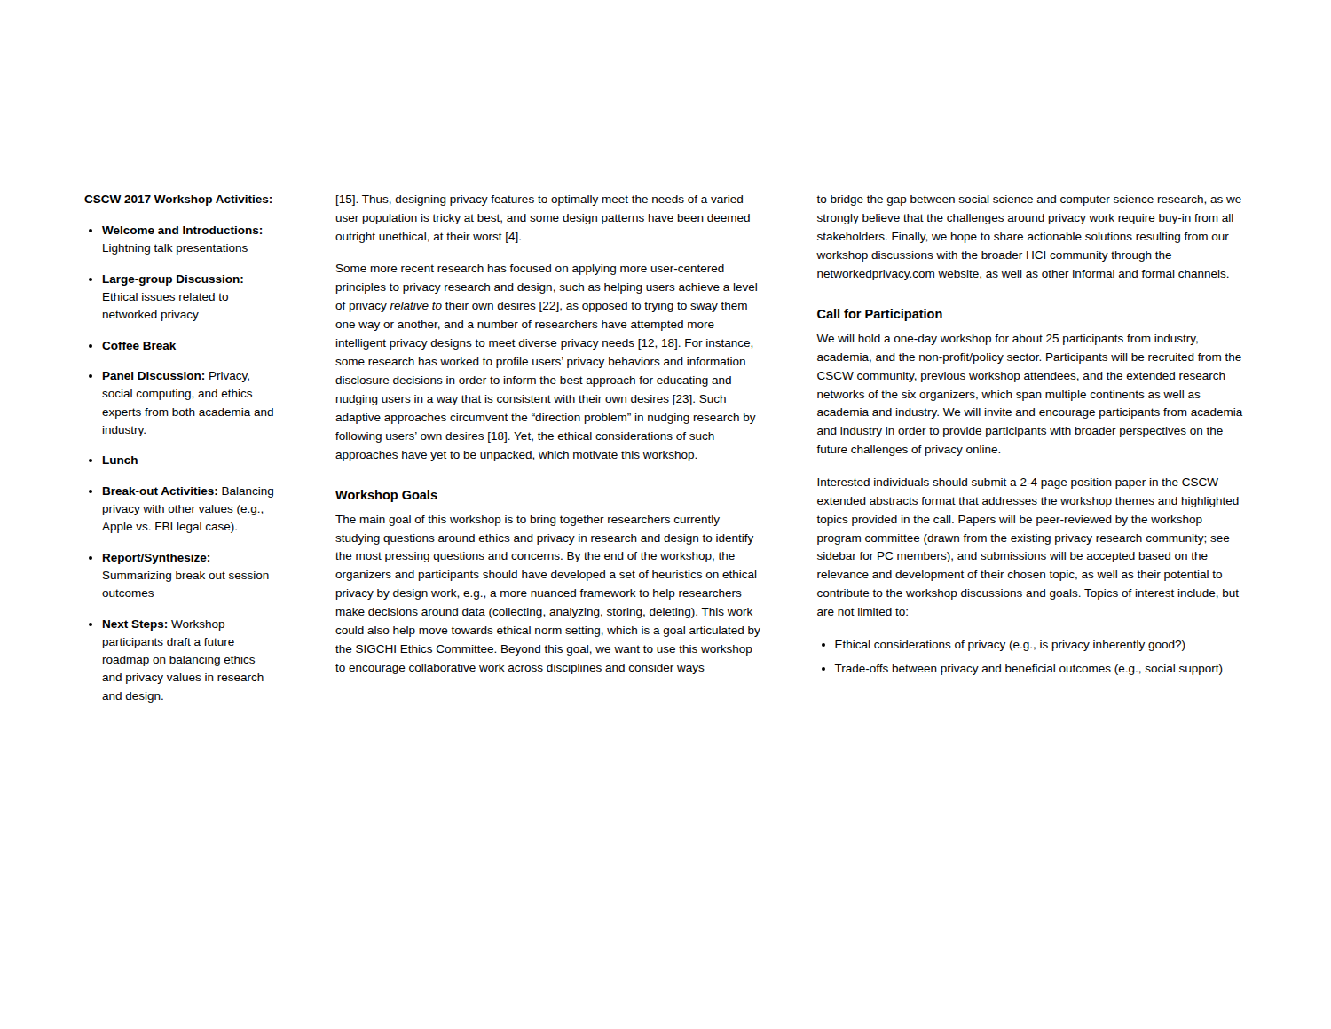CSCW 2017 Workshop Activities:
Welcome and Introductions: Lightning talk presentations
Large-group Discussion: Ethical issues related to networked privacy
Coffee Break
Panel Discussion: Privacy, social computing, and ethics experts from both academia and industry.
Lunch
Break-out Activities: Balancing privacy with other values (e.g., Apple vs. FBI legal case).
Report/Synthesize: Summarizing break out session outcomes
Next Steps: Workshop participants draft a future roadmap on balancing ethics and privacy values in research and design.
[15]. Thus, designing privacy features to optimally meet the needs of a varied user population is tricky at best, and some design patterns have been deemed outright unethical, at their worst [4].
Some more recent research has focused on applying more user-centered principles to privacy research and design, such as helping users achieve a level of privacy relative to their own desires [22], as opposed to trying to sway them one way or another, and a number of researchers have attempted more intelligent privacy designs to meet diverse privacy needs [12, 18]. For instance, some research has worked to profile users’ privacy behaviors and information disclosure decisions in order to inform the best approach for educating and nudging users in a way that is consistent with their own desires [23]. Such adaptive approaches circumvent the “direction problem” in nudging research by following users’ own desires [18]. Yet, the ethical considerations of such approaches have yet to be unpacked, which motivate this workshop.
Workshop Goals
The main goal of this workshop is to bring together researchers currently studying questions around ethics and privacy in research and design to identify the most pressing questions and concerns. By the end of the workshop, the organizers and participants should have developed a set of heuristics on ethical privacy by design work, e.g., a more nuanced framework to help researchers make decisions around data (collecting, analyzing, storing, deleting). This work could also help move towards ethical norm setting, which is a goal articulated by the SIGCHI Ethics Committee. Beyond this goal, we want to use this workshop to encourage collaborative work across disciplines and consider ways
to bridge the gap between social science and computer science research, as we strongly believe that the challenges around privacy work require buy-in from all stakeholders. Finally, we hope to share actionable solutions resulting from our workshop discussions with the broader HCI community through the networkedprivacy.com website, as well as other informal and formal channels.
Call for Participation
We will hold a one-day workshop for about 25 participants from industry, academia, and the non-profit/policy sector. Participants will be recruited from the CSCW community, previous workshop attendees, and the extended research networks of the six organizers, which span multiple continents as well as academia and industry. We will invite and encourage participants from academia and industry in order to provide participants with broader perspectives on the future challenges of privacy online.
Interested individuals should submit a 2-4 page position paper in the CSCW extended abstracts format that addresses the workshop themes and highlighted topics provided in the call. Papers will be peer-reviewed by the workshop program committee (drawn from the existing privacy research community; see sidebar for PC members), and submissions will be accepted based on the relevance and development of their chosen topic, as well as their potential to contribute to the workshop discussions and goals. Topics of interest include, but are not limited to:
Ethical considerations of privacy (e.g., is privacy inherently good?)
Trade-offs between privacy and beneficial outcomes (e.g., social support)